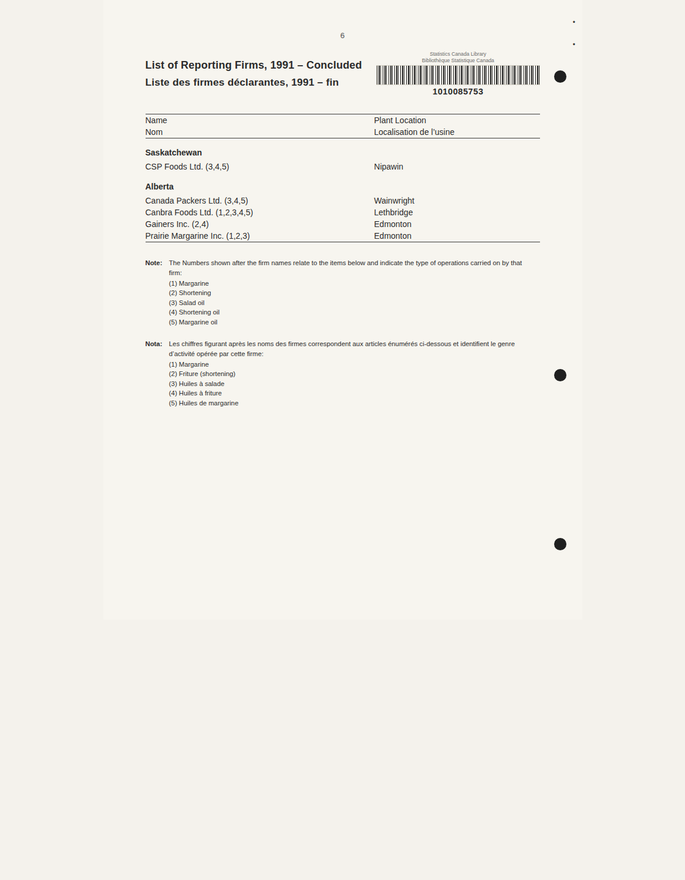•
•
6
Statistics Canada Library
Bibliothèque Statistique Canada
1010085753
List of Reporting Firms, 1991 – Concluded
Liste des firmes déclarantes, 1991 – fin
| Name | Plant Location |
| Nom | Localisation de l’usine |
| Saskatchewan | |
| CSP Foods Ltd. (3,4,5) | Nipawin |
| Alberta | |
| Canada Packers Ltd. (3,4,5) | Wainwright |
| Canbra Foods Ltd. (1,2,3,4,5) | Lethbridge |
| Gainers Inc. (2,4) | Edmonton |
| Prairie Margarine Inc. (1,2,3) | Edmonton |
Note: The Numbers shown after the firm names relate to the items below and indicate the type of operations carried on by that firm:
(1) Margarine
(2) Shortening
(3) Salad oil
(4) Shortening oil
(5) Margarine oil
Nota: Les chiffres figurant après les noms des firmes correspondent aux articles énumérés ci-dessous et identifient le genre d’activité opérée par cette firme:
(1) Margarine
(2) Friture (shortening)
(3) Huiles à salade
(4) Huiles à friture
(5) Huiles de margarine